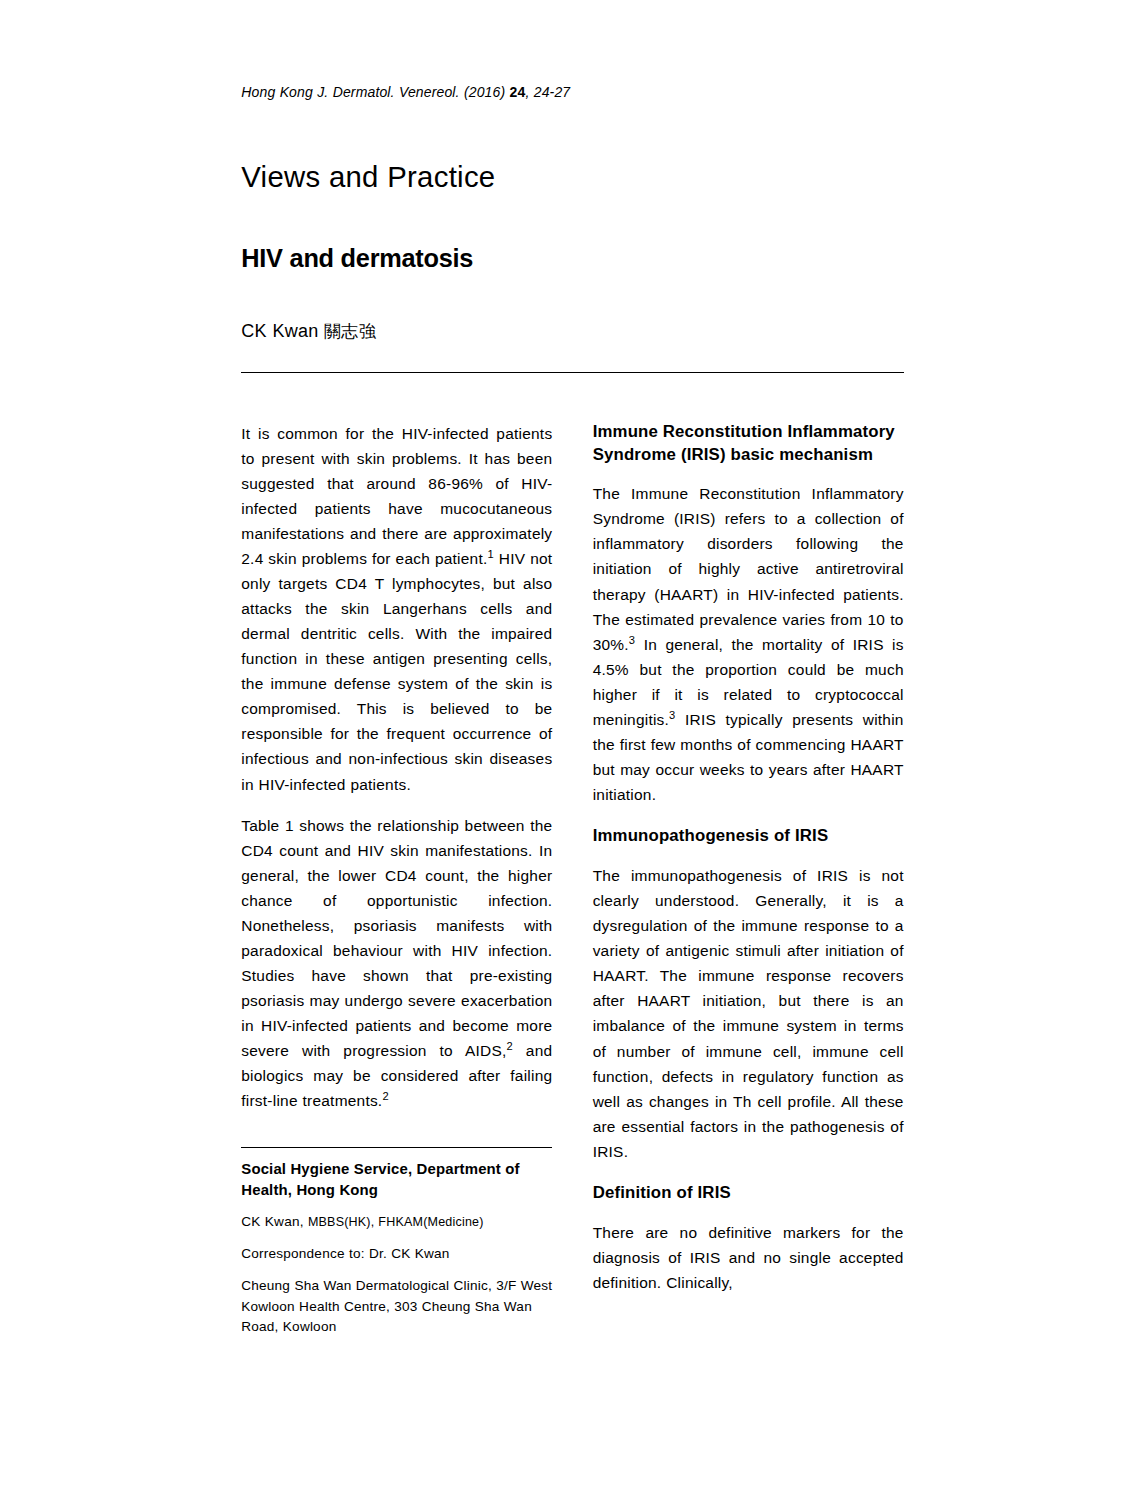Hong Kong J. Dermatol. Venereol. (2016) 24, 24-27
Views and Practice
HIV and dermatosis
CK Kwan 關志強
It is common for the HIV-infected patients to present with skin problems. It has been suggested that around 86-96% of HIV-infected patients have mucocutaneous manifestations and there are approximately 2.4 skin problems for each patient.1 HIV not only targets CD4 T lymphocytes, but also attacks the skin Langerhans cells and dermal dentritic cells. With the impaired function in these antigen presenting cells, the immune defense system of the skin is compromised. This is believed to be responsible for the frequent occurrence of infectious and non-infectious skin diseases in HIV-infected patients.
Table 1 shows the relationship between the CD4 count and HIV skin manifestations. In general, the lower CD4 count, the higher chance of opportunistic infection. Nonetheless, psoriasis manifests with paradoxical behaviour with HIV infection. Studies have shown that pre-existing psoriasis may undergo severe exacerbation in HIV-infected patients and become more severe with progression to AIDS,2 and biologics may be considered after failing first-line treatments.2
Social Hygiene Service, Department of Health, Hong Kong
CK Kwan, MBBS(HK), FHKAM(Medicine)
Correspondence to: Dr. CK Kwan
Cheung Sha Wan Dermatological Clinic, 3/F West Kowloon Health Centre, 303 Cheung Sha Wan Road, Kowloon
Immune Reconstitution Inflammatory Syndrome (IRIS) basic mechanism
The Immune Reconstitution Inflammatory Syndrome (IRIS) refers to a collection of inflammatory disorders following the initiation of highly active antiretroviral therapy (HAART) in HIV-infected patients. The estimated prevalence varies from 10 to 30%.3 In general, the mortality of IRIS is 4.5% but the proportion could be much higher if it is related to cryptococcal meningitis.3 IRIS typically presents within the first few months of commencing HAART but may occur weeks to years after HAART initiation.
Immunopathogenesis of IRIS
The immunopathogenesis of IRIS is not clearly understood. Generally, it is a dysregulation of the immune response to a variety of antigenic stimuli after initiation of HAART. The immune response recovers after HAART initiation, but there is an imbalance of the immune system in terms of number of immune cell, immune cell function, defects in regulatory function as well as changes in Th cell profile. All these are essential factors in the pathogenesis of IRIS.
Definition of IRIS
There are no definitive markers for the diagnosis of IRIS and no single accepted definition. Clinically,